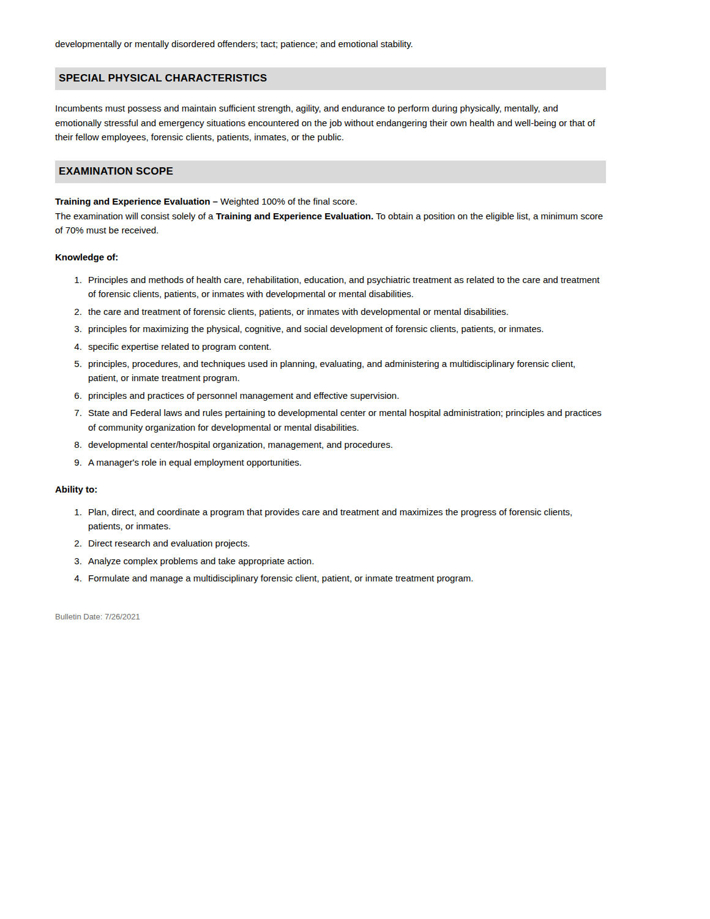developmentally or mentally disordered offenders; tact; patience; and emotional stability.
SPECIAL PHYSICAL CHARACTERISTICS
Incumbents must possess and maintain sufficient strength, agility, and endurance to perform during physically, mentally, and emotionally stressful and emergency situations encountered on the job without endangering their own health and well-being or that of their fellow employees, forensic clients, patients, inmates, or the public.
EXAMINATION SCOPE
Training and Experience Evaluation – Weighted 100% of the final score.
The examination will consist solely of a Training and Experience Evaluation. To obtain a position on the eligible list, a minimum score of 70% must be received.
Knowledge of:
Principles and methods of health care, rehabilitation, education, and psychiatric treatment as related to the care and treatment of forensic clients, patients, or inmates with developmental or mental disabilities.
the care and treatment of forensic clients, patients, or inmates with developmental or mental disabilities.
principles for maximizing the physical, cognitive, and social development of forensic clients, patients, or inmates.
specific expertise related to program content.
principles, procedures, and techniques used in planning, evaluating, and administering a multidisciplinary forensic client, patient, or inmate treatment program.
principles and practices of personnel management and effective supervision.
State and Federal laws and rules pertaining to developmental center or mental hospital administration; principles and practices of community organization for developmental or mental disabilities.
developmental center/hospital organization, management, and procedures.
A manager's role in equal employment opportunities.
Ability to:
Plan, direct, and coordinate a program that provides care and treatment and maximizes the progress of forensic clients, patients, or inmates.
Direct research and evaluation projects.
Analyze complex problems and take appropriate action.
Formulate and manage a multidisciplinary forensic client, patient, or inmate treatment program.
Bulletin Date: 7/26/2021